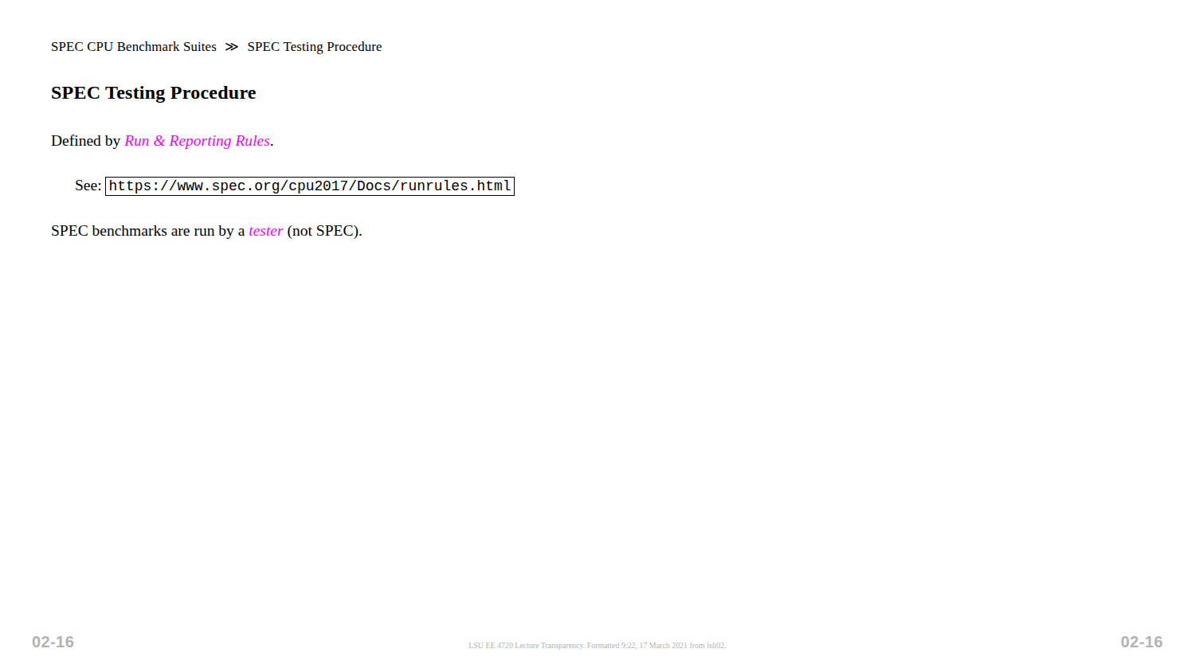SPEC CPU Benchmark Suites ≫ SPEC Testing Procedure
SPEC Testing Procedure
Defined by Run & Reporting Rules.
See: https://www.spec.org/cpu2017/Docs/runrules.html
SPEC benchmarks are run by a tester (not SPEC).
02-16
LSU EE 4720 Lecture Transparency. Formatted 9:22, 17 March 2021 from lsli02.
02-16